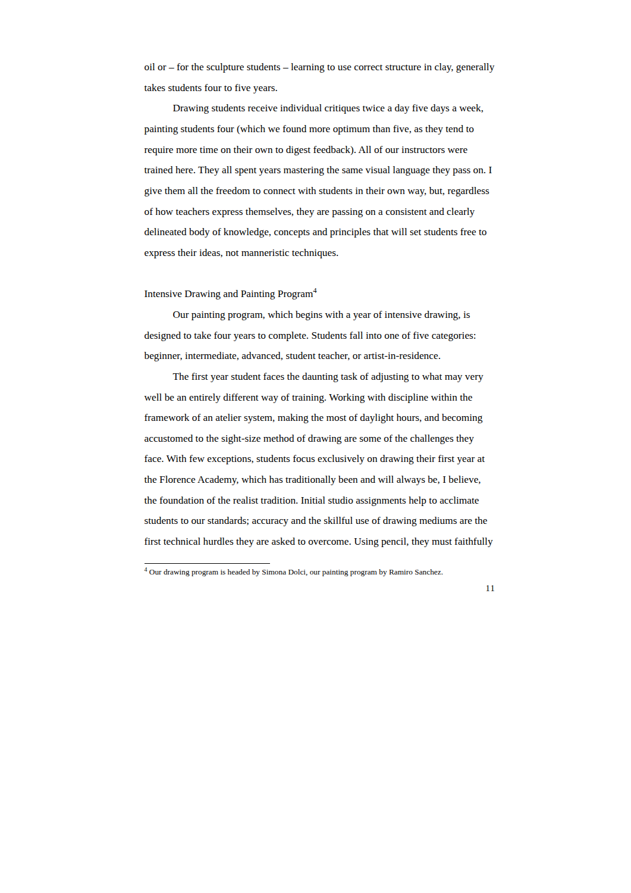oil or – for the sculpture students – learning to use correct structure in clay, generally takes students four to five years.
Drawing students receive individual critiques twice a day five days a week, painting students four (which we found more optimum than five, as they tend to require more time on their own to digest feedback). All of our instructors were trained here. They all spent years mastering the same visual language they pass on. I give them all the freedom to connect with students in their own way, but, regardless of how teachers express themselves, they are passing on a consistent and clearly delineated body of knowledge, concepts and principles that will set students free to express their ideas, not manneristic techniques.
Intensive Drawing and Painting Program4
Our painting program, which begins with a year of intensive drawing, is designed to take four years to complete. Students fall into one of five categories: beginner, intermediate, advanced, student teacher, or artist-in-residence.
The first year student faces the daunting task of adjusting to what may very well be an entirely different way of training. Working with discipline within the framework of an atelier system, making the most of daylight hours, and becoming accustomed to the sight-size method of drawing are some of the challenges they face. With few exceptions, students focus exclusively on drawing their first year at the Florence Academy, which has traditionally been and will always be, I believe, the foundation of the realist tradition. Initial studio assignments help to acclimate students to our standards; accuracy and the skillful use of drawing mediums are the first technical hurdles they are asked to overcome. Using pencil, they must faithfully
4 Our drawing program is headed by Simona Dolci, our painting program by Ramiro Sanchez.
11